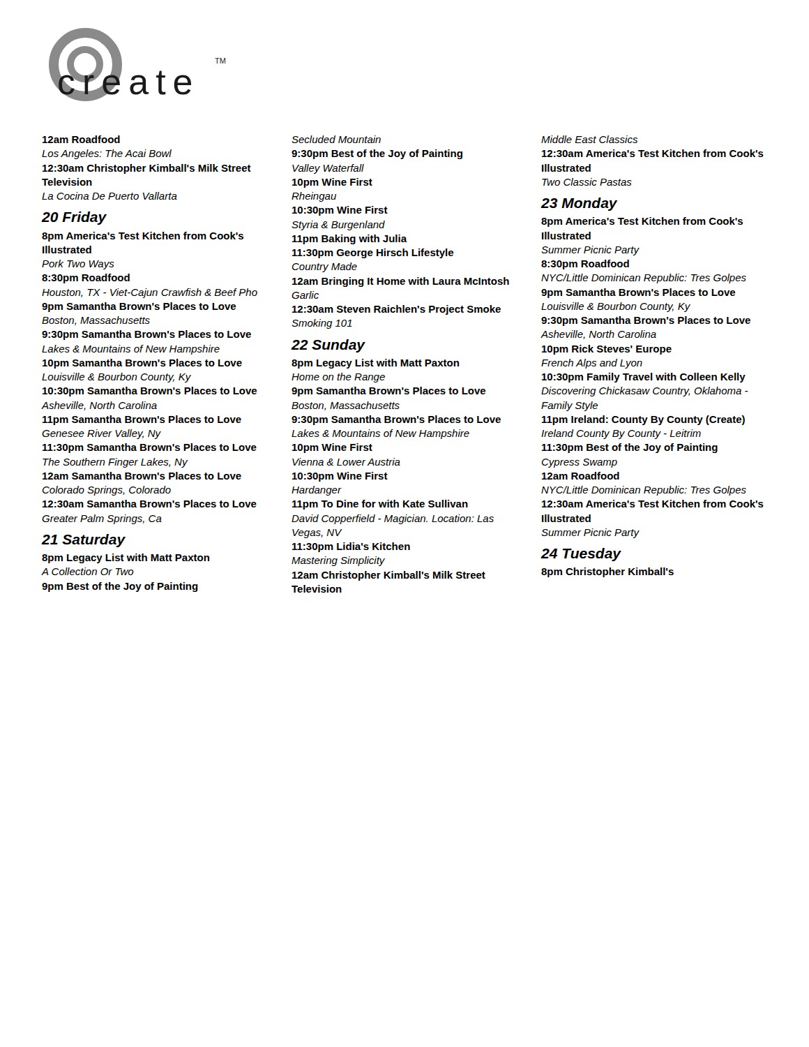create
TM
12am Roadfood
Los Angeles: The Acai Bowl
12:30am Christopher Kimball's Milk Street Television
La Cocina De Puerto Vallarta
20 Friday
8pm America's Test Kitchen from Cook's Illustrated
Pork Two Ways
8:30pm Roadfood
Houston, TX - Viet-Cajun Crawfish & Beef Pho
9pm Samantha Brown's Places to Love
Boston, Massachusetts
9:30pm Samantha Brown's Places to Love
Lakes & Mountains of New Hampshire
10pm Samantha Brown's Places to Love
Louisville & Bourbon County, Ky
10:30pm Samantha Brown's Places to Love
Asheville, North Carolina
11pm Samantha Brown's Places to Love
Genesee River Valley, Ny
11:30pm Samantha Brown's Places to Love
The Southern Finger Lakes, Ny
12am Samantha Brown's Places to Love
Colorado Springs, Colorado
12:30am Samantha Brown's Places to Love
Greater Palm Springs, Ca
21 Saturday
8pm Legacy List with Matt Paxton
A Collection Or Two
9pm Best of the Joy of Painting
Secluded Mountain
9:30pm Best of the Joy of Painting
Valley Waterfall
10pm Wine First
Rheingau
10:30pm Wine First
Styria & Burgenland
11pm Baking with Julia
11:30pm George Hirsch Lifestyle
Country Made
12am Bringing It Home with Laura McIntosh
Garlic
12:30am Steven Raichlen's Project Smoke
Smoking 101
22 Sunday
8pm Legacy List with Matt Paxton
Home on the Range
9pm Samantha Brown's Places to Love
Boston, Massachusetts
9:30pm Samantha Brown's Places to Love
Lakes & Mountains of New Hampshire
10pm Wine First
Vienna & Lower Austria
10:30pm Wine First
Hardanger
11pm To Dine for with Kate Sullivan
David Copperfield - Magician. Location: Las Vegas, NV
11:30pm Lidia's Kitchen
Mastering Simplicity
12am Christopher Kimball's Milk Street Television
Middle East Classics
12:30am America's Test Kitchen from Cook's Illustrated
Two Classic Pastas
23 Monday
8pm America's Test Kitchen from Cook's Illustrated
Summer Picnic Party
8:30pm Roadfood
NYC/Little Dominican Republic: Tres Golpes
9pm Samantha Brown's Places to Love
Louisville & Bourbon County, Ky
9:30pm Samantha Brown's Places to Love
Asheville, North Carolina
10pm Rick Steves' Europe
French Alps and Lyon
10:30pm Family Travel with Colleen Kelly
Discovering Chickasaw Country, Oklahoma - Family Style
11pm Ireland: County By County (Create)
Ireland County By County - Leitrim
11:30pm Best of the Joy of Painting
Cypress Swamp
12am Roadfood
NYC/Little Dominican Republic: Tres Golpes
12:30am America's Test Kitchen from Cook's Illustrated
Summer Picnic Party
24 Tuesday
8pm Christopher Kimball's